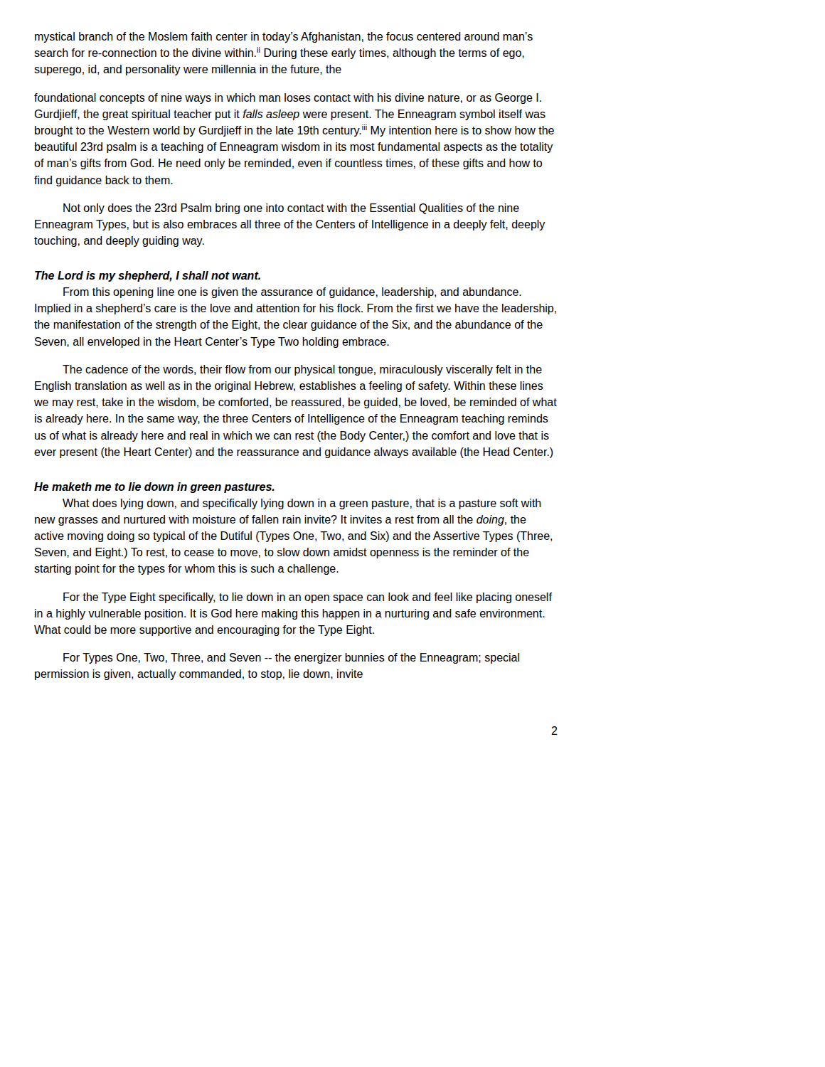mystical branch of the Moslem faith center in today’s Afghanistan, the focus centered around man’s search for re-connection to the divine within.ii During these early times, although the terms of ego, superego, id, and personality were millennia in the future, the
foundational concepts of nine ways in which man loses contact with his divine nature, or as George I. Gurdjieff, the great spiritual teacher put it falls asleep were present. The Enneagram symbol itself was brought to the Western world by Gurdjieff in the late 19th century.iii My intention here is to show how the beautiful 23rd psalm is a teaching of Enneagram wisdom in its most fundamental aspects as the totality of man’s gifts from God. He need only be reminded, even if countless times, of these gifts and how to find guidance back to them.
Not only does the 23rd Psalm bring one into contact with the Essential Qualities of the nine Enneagram Types, but is also embraces all three of the Centers of Intelligence in a deeply felt, deeply touching, and deeply guiding way.
The Lord is my shepherd, I shall not want.
From this opening line one is given the assurance of guidance, leadership, and abundance. Implied in a shepherd’s care is the love and attention for his flock. From the first we have the leadership, the manifestation of the strength of the Eight, the clear guidance of the Six, and the abundance of the Seven, all enveloped in the Heart Center’s Type Two holding embrace.
The cadence of the words, their flow from our physical tongue, miraculously viscerally felt in the English translation as well as in the original Hebrew, establishes a feeling of safety. Within these lines we may rest, take in the wisdom, be comforted, be reassured, be guided, be loved, be reminded of what is already here. In the same way, the three Centers of Intelligence of the Enneagram teaching reminds us of what is already here and real in which we can rest (the Body Center,) the comfort and love that is ever present (the Heart Center) and the reassurance and guidance always available (the Head Center.)
He maketh me to lie down in green pastures.
What does lying down, and specifically lying down in a green pasture, that is a pasture soft with new grasses and nurtured with moisture of fallen rain invite? It invites a rest from all the doing, the active moving doing so typical of the Dutiful (Types One, Two, and Six) and the Assertive Types (Three, Seven, and Eight.) To rest, to cease to move, to slow down amidst openness is the reminder of the starting point for the types for whom this is such a challenge.
For the Type Eight specifically, to lie down in an open space can look and feel like placing oneself in a highly vulnerable position. It is God here making this happen in a nurturing and safe environment. What could be more supportive and encouraging for the Type Eight.
For Types One, Two, Three, and Seven -- the energizer bunnies of the Enneagram; special permission is given, actually commanded, to stop, lie down, invite
2